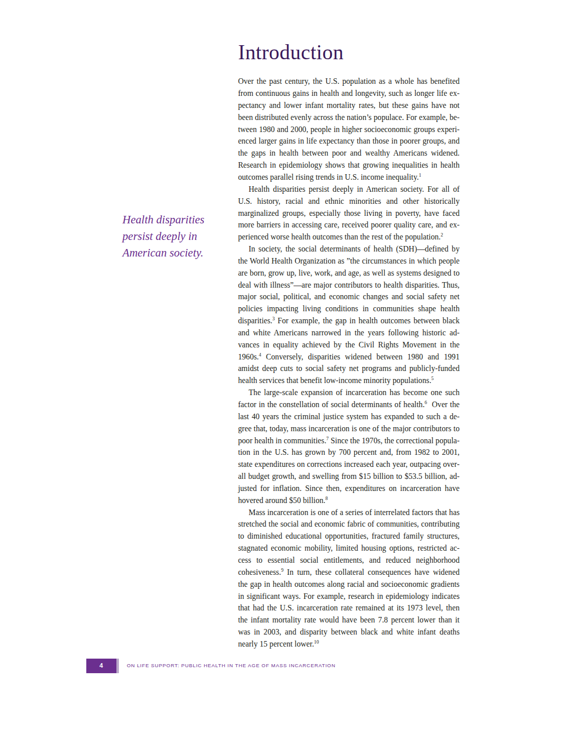Health disparities persist deeply in American society.
Introduction
Over the past century, the U.S. population as a whole has benefited from continuous gains in health and longevity, such as longer life expectancy and lower infant mortality rates, but these gains have not been distributed evenly across the nation’s populace. For example, between 1980 and 2000, people in higher socioeconomic groups experienced larger gains in life expectancy than those in poorer groups, and the gaps in health between poor and wealthy Americans widened. Research in epidemiology shows that growing inequalities in health outcomes parallel rising trends in U.S. income inequality.1
Health disparities persist deeply in American society. For all of U.S. history, racial and ethnic minorities and other historically marginalized groups, especially those living in poverty, have faced more barriers in accessing care, received poorer quality care, and experienced worse health outcomes than the rest of the population.2
In society, the social determinants of health (SDH)—defined by the World Health Organization as ”the circumstances in which people are born, grow up, live, work, and age, as well as systems designed to deal with illness”—are major contributors to health disparities. Thus, major social, political, and economic changes and social safety net policies impacting living conditions in communities shape health disparities.3 For example, the gap in health outcomes between black and white Americans narrowed in the years following historic advances in equality achieved by the Civil Rights Movement in the 1960s.4 Conversely, disparities widened between 1980 and 1991 amidst deep cuts to social safety net programs and publicly-funded health services that benefit low-income minority populations.5
The large-scale expansion of incarceration has become one such factor in the constellation of social determinants of health.6 Over the last 40 years the criminal justice system has expanded to such a degree that, today, mass incarceration is one of the major contributors to poor health in communities.7 Since the 1970s, the correctional population in the U.S. has grown by 700 percent and, from 1982 to 2001, state expenditures on corrections increased each year, outpacing overall budget growth, and swelling from $15 billion to $53.5 billion, adjusted for inflation. Since then, expenditures on incarceration have hovered around $50 billion.8
Mass incarceration is one of a series of interrelated factors that has stretched the social and economic fabric of communities, contributing to diminished educational opportunities, fractured family structures, stagnated economic mobility, limited housing options, restricted access to essential social entitlements, and reduced neighborhood cohesiveness.9 In turn, these collateral consequences have widened the gap in health outcomes along racial and socioeconomic gradients in significant ways. For example, research in epidemiology indicates that had the U.S. incarceration rate remained at its 1973 level, then the infant mortality rate would have been 7.8 percent lower than it was in 2003, and disparity between black and white infant deaths nearly 15 percent lower.10
4
On Life Support: Public Health in the Age of Mass Incarceration